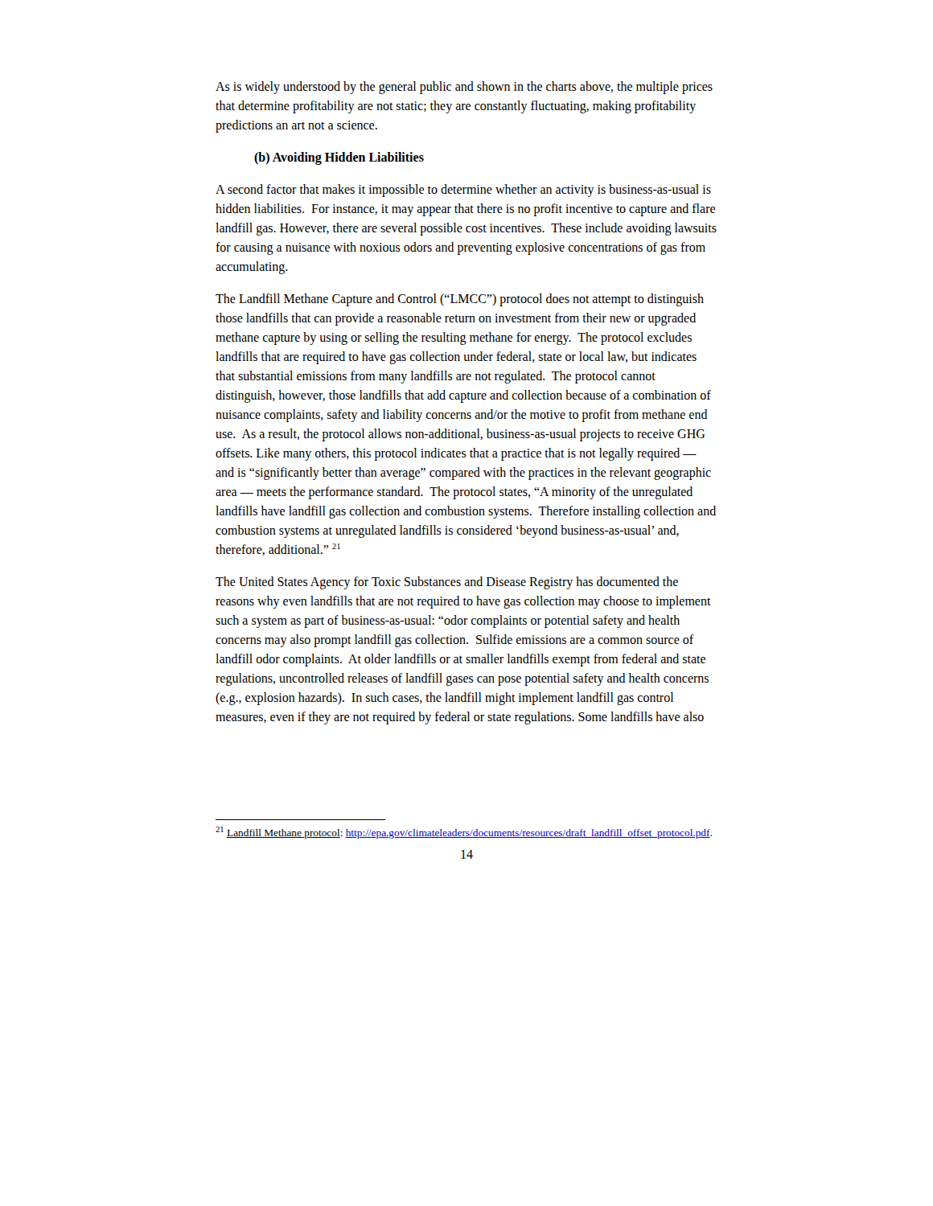As is widely understood by the general public and shown in the charts above, the multiple prices that determine profitability are not static; they are constantly fluctuating, making profitability predictions an art not a science.
(b) Avoiding Hidden Liabilities
A second factor that makes it impossible to determine whether an activity is business-as-usual is hidden liabilities. For instance, it may appear that there is no profit incentive to capture and flare landfill gas. However, there are several possible cost incentives. These include avoiding lawsuits for causing a nuisance with noxious odors and preventing explosive concentrations of gas from accumulating.
The Landfill Methane Capture and Control (“LMCC”) protocol does not attempt to distinguish those landfills that can provide a reasonable return on investment from their new or upgraded methane capture by using or selling the resulting methane for energy. The protocol excludes landfills that are required to have gas collection under federal, state or local law, but indicates that substantial emissions from many landfills are not regulated. The protocol cannot distinguish, however, those landfills that add capture and collection because of a combination of nuisance complaints, safety and liability concerns and/or the motive to profit from methane end use. As a result, the protocol allows non-additional, business-as-usual projects to receive GHG offsets. Like many others, this protocol indicates that a practice that is not legally required — and is “significantly better than average” compared with the practices in the relevant geographic area — meets the performance standard. The protocol states, “A minority of the unregulated landfills have landfill gas collection and combustion systems. Therefore installing collection and combustion systems at unregulated landfills is considered ‘beyond business-as-usual’ and, therefore, additional.” 21
The United States Agency for Toxic Substances and Disease Registry has documented the reasons why even landfills that are not required to have gas collection may choose to implement such a system as part of business-as-usual: “odor complaints or potential safety and health concerns may also prompt landfill gas collection. Sulfide emissions are a common source of landfill odor complaints. At older landfills or at smaller landfills exempt from federal and state regulations, uncontrolled releases of landfill gases can pose potential safety and health concerns (e.g., explosion hazards). In such cases, the landfill might implement landfill gas control measures, even if they are not required by federal or state regulations. Some landfills have also
21 Landfill Methane protocol: http://epa.gov/climateleaders/documents/resources/draft_landfill_offset_protocol.pdf.
14